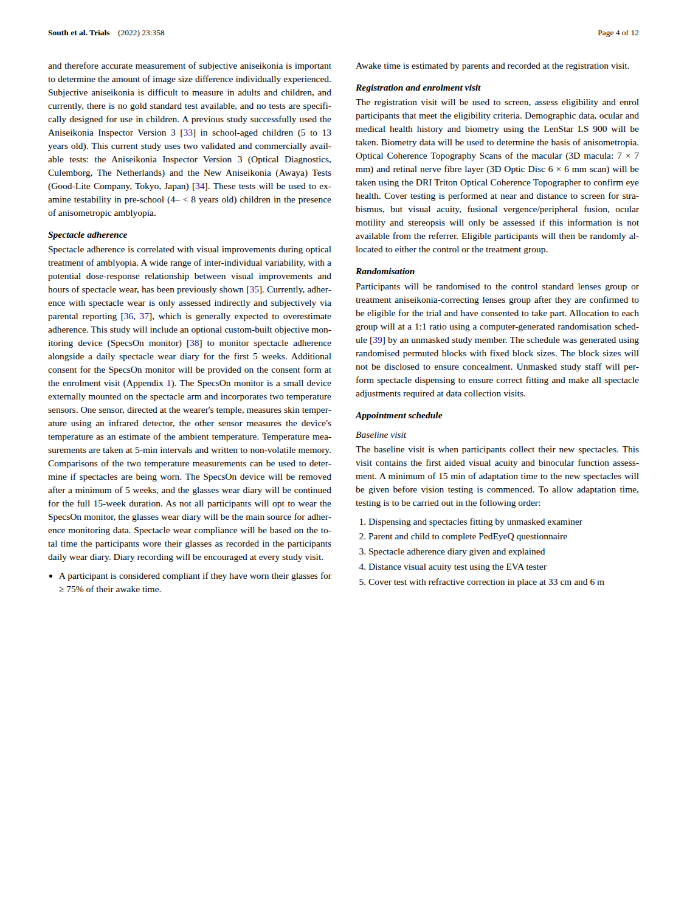South et al. Trials (2022) 23:358
Page 4 of 12
and therefore accurate measurement of subjective aniseikonia is important to determine the amount of image size difference individually experienced. Subjective aniseikonia is difficult to measure in adults and children, and currently, there is no gold standard test available, and no tests are specifically designed for use in children. A previous study successfully used the Aniseikonia Inspector Version 3 [33] in school-aged children (5 to 13 years old). This current study uses two validated and commercially available tests: the Aniseikonia Inspector Version 3 (Optical Diagnostics, Culemborg, The Netherlands) and the New Aniseikonia (Awaya) Tests (Good-Lite Company, Tokyo, Japan) [34]. These tests will be used to examine testability in pre-school (4– < 8 years old) children in the presence of anisometropic amblyopia.
Spectacle adherence
Spectacle adherence is correlated with visual improvements during optical treatment of amblyopia. A wide range of inter-individual variability, with a potential dose-response relationship between visual improvements and hours of spectacle wear, has been previously shown [35]. Currently, adherence with spectacle wear is only assessed indirectly and subjectively via parental reporting [36, 37], which is generally expected to overestimate adherence. This study will include an optional custom-built objective monitoring device (SpecsOn monitor) [38] to monitor spectacle adherence alongside a daily spectacle wear diary for the first 5 weeks. Additional consent for the SpecsOn monitor will be provided on the consent form at the enrolment visit (Appendix 1). The SpecsOn monitor is a small device externally mounted on the spectacle arm and incorporates two temperature sensors. One sensor, directed at the wearer's temple, measures skin temperature using an infrared detector, the other sensor measures the device's temperature as an estimate of the ambient temperature. Temperature measurements are taken at 5-min intervals and written to non-volatile memory. Comparisons of the two temperature measurements can be used to determine if spectacles are being worn. The SpecsOn device will be removed after a minimum of 5 weeks, and the glasses wear diary will be continued for the full 15-week duration. As not all participants will opt to wear the SpecsOn monitor, the glasses wear diary will be the main source for adherence monitoring data. Spectacle wear compliance will be based on the total time the participants wore their glasses as recorded in the participants daily wear diary. Diary recording will be encouraged at every study visit.
A participant is considered compliant if they have worn their glasses for ≥ 75% of their awake time.
Awake time is estimated by parents and recorded at the registration visit.
Registration and enrolment visit
The registration visit will be used to screen, assess eligibility and enrol participants that meet the eligibility criteria. Demographic data, ocular and medical health history and biometry using the LenStar LS 900 will be taken. Biometry data will be used to determine the basis of anisometropia. Optical Coherence Topography Scans of the macular (3D macula: 7 × 7 mm) and retinal nerve fibre layer (3D Optic Disc 6 × 6 mm scan) will be taken using the DRI Triton Optical Coherence Topographer to confirm eye health. Cover testing is performed at near and distance to screen for strabismus, but visual acuity, fusional vergence/peripheral fusion, ocular motility and stereopsis will only be assessed if this information is not available from the referrer. Eligible participants will then be randomly allocated to either the control or the treatment group.
Randomisation
Participants will be randomised to the control standard lenses group or treatment aniseikonia-correcting lenses group after they are confirmed to be eligible for the trial and have consented to take part. Allocation to each group will at a 1:1 ratio using a computer-generated randomisation schedule [39] by an unmasked study member. The schedule was generated using randomised permuted blocks with fixed block sizes. The block sizes will not be disclosed to ensure concealment. Unmasked study staff will perform spectacle dispensing to ensure correct fitting and make all spectacle adjustments required at data collection visits.
Appointment schedule
Baseline visit
The baseline visit is when participants collect their new spectacles. This visit contains the first aided visual acuity and binocular function assessment. A minimum of 15 min of adaptation time to the new spectacles will be given before vision testing is commenced. To allow adaptation time, testing is to be carried out in the following order:
Dispensing and spectacles fitting by unmasked examiner
Parent and child to complete PedEyeQ questionnaire
Spectacle adherence diary given and explained
Distance visual acuity test using the EVA tester
Cover test with refractive correction in place at 33 cm and 6 m